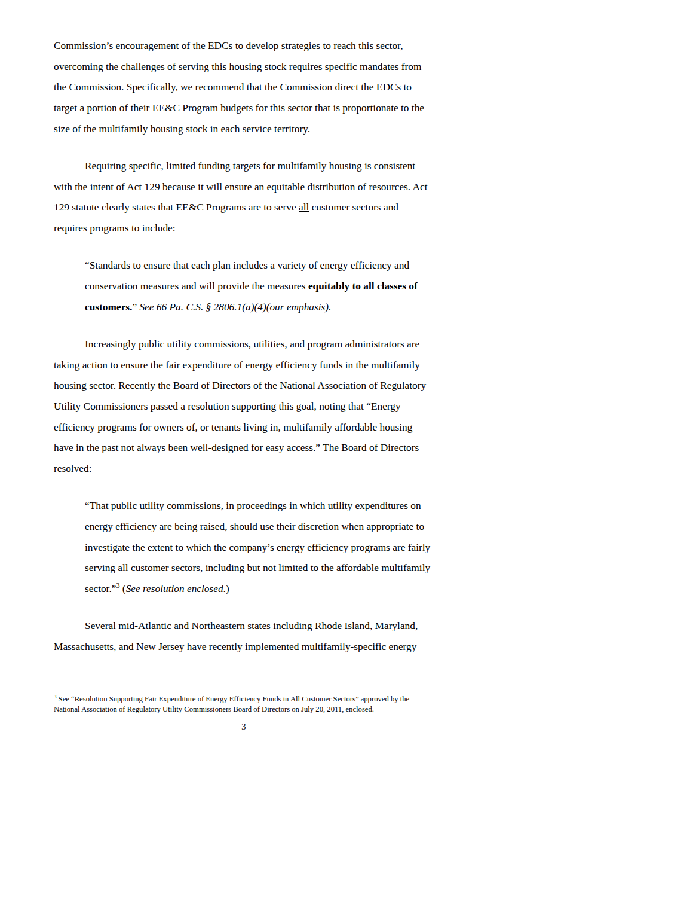Commission’s encouragement of the EDCs to develop strategies to reach this sector, overcoming the challenges of serving this housing stock requires specific mandates from the Commission. Specifically, we recommend that the Commission direct the EDCs to target a portion of their EE&C Program budgets for this sector that is proportionate to the size of the multifamily housing stock in each service territory.
Requiring specific, limited funding targets for multifamily housing is consistent with the intent of Act 129 because it will ensure an equitable distribution of resources. Act 129 statute clearly states that EE&C Programs are to serve all customer sectors and requires programs to include:
“Standards to ensure that each plan includes a variety of energy efficiency and conservation measures and will provide the measures equitably to all classes of customers.” See 66 Pa. C.S. § 2806.1(a)(4)(our emphasis).
Increasingly public utility commissions, utilities, and program administrators are taking action to ensure the fair expenditure of energy efficiency funds in the multifamily housing sector. Recently the Board of Directors of the National Association of Regulatory Utility Commissioners passed a resolution supporting this goal, noting that “Energy efficiency programs for owners of, or tenants living in, multifamily affordable housing have in the past not always been well-designed for easy access.” The Board of Directors resolved:
“That public utility commissions, in proceedings in which utility expenditures on energy efficiency are being raised, should use their discretion when appropriate to investigate the extent to which the company’s energy efficiency programs are fairly serving all customer sectors, including but not limited to the affordable multifamily sector.”3 (See resolution enclosed.)
Several mid-Atlantic and Northeastern states including Rhode Island, Maryland, Massachusetts, and New Jersey have recently implemented multifamily-specific energy
3 See “Resolution Supporting Fair Expenditure of Energy Efficiency Funds in All Customer Sectors” approved by the National Association of Regulatory Utility Commissioners Board of Directors on July 20, 2011, enclosed.
3